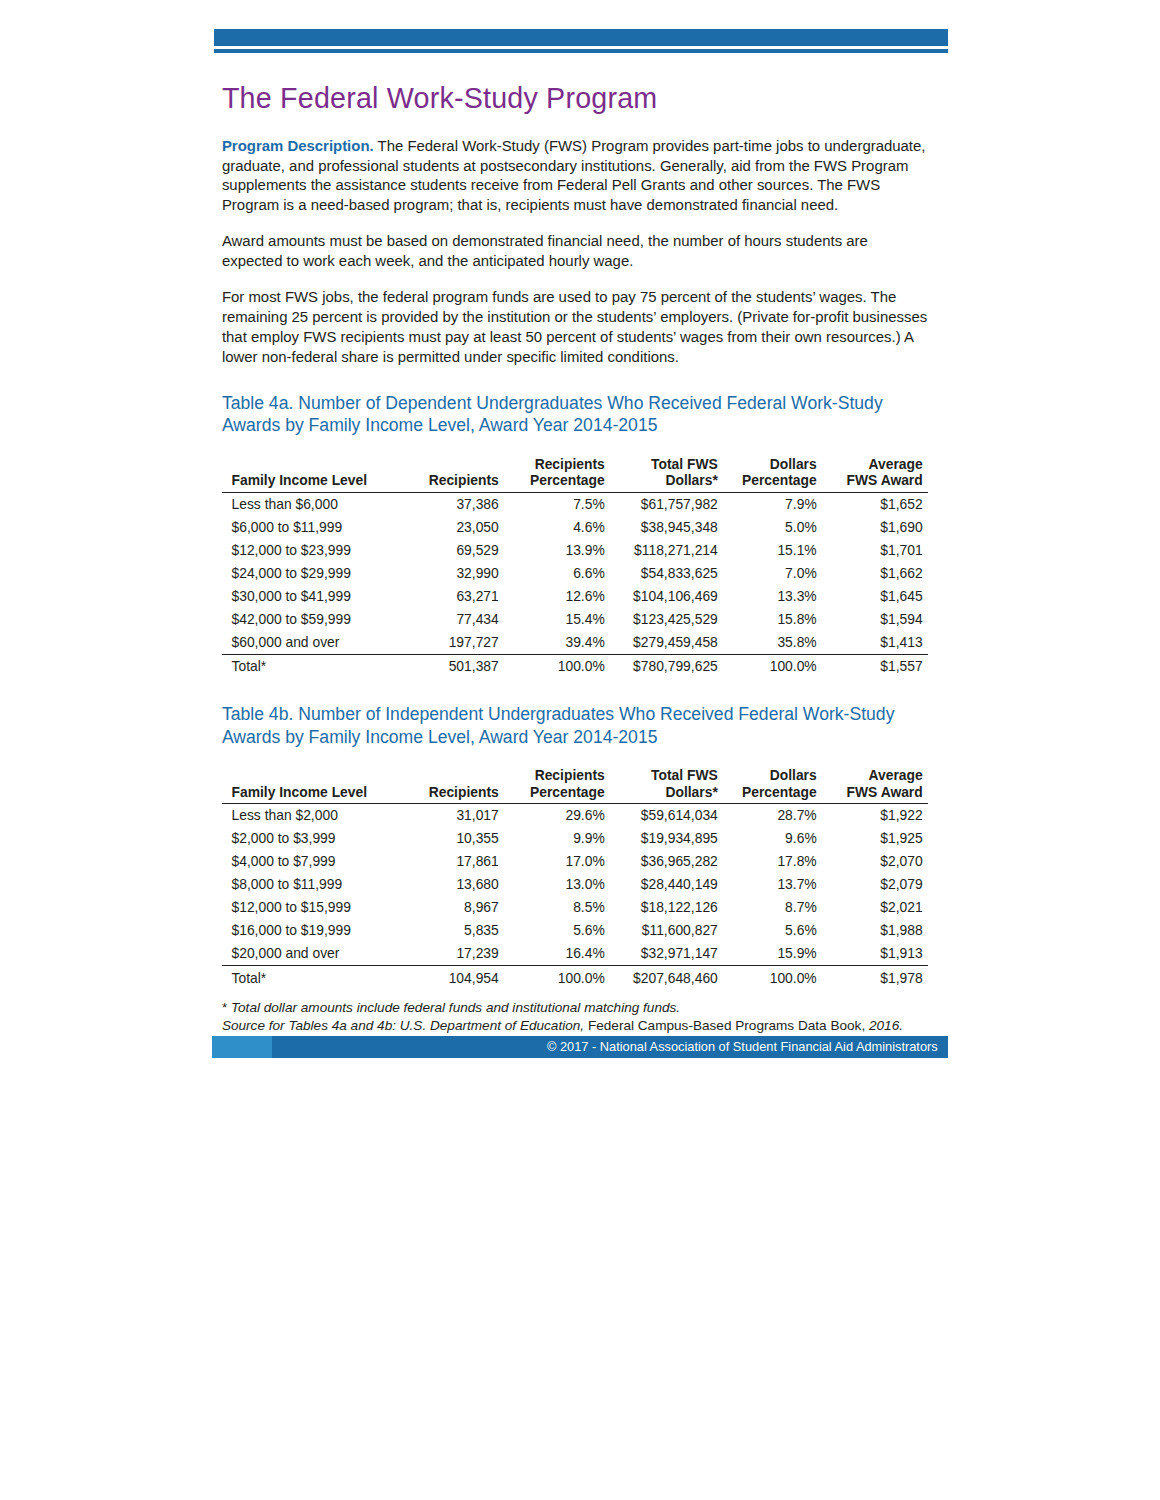The Federal Work-Study Program
Program Description. The Federal Work-Study (FWS) Program provides part-time jobs to undergraduate, graduate, and professional students at postsecondary institutions. Generally, aid from the FWS Program supplements the assistance students receive from Federal Pell Grants and other sources. The FWS Program is a need-based program; that is, recipients must have demonstrated financial need.
Award amounts must be based on demonstrated financial need, the number of hours students are expected to work each week, and the anticipated hourly wage.
For most FWS jobs, the federal program funds are used to pay 75 percent of the students’ wages. The remaining 25 percent is provided by the institution or the students’ employers. (Private for-profit businesses that employ FWS recipients must pay at least 50 percent of students’ wages from their own resources.) A lower non-federal share is permitted under specific limited conditions.
Table 4a. Number of Dependent Undergraduates Who Received Federal Work-Study Awards by Family Income Level, Award Year 2014-2015
| Family Income Level | Recipients | Recipients Percentage | Total FWS Dollars* | Dollars Percentage | Average FWS Award |
| --- | --- | --- | --- | --- | --- |
| Less than $6,000 | 37,386 | 7.5% | $61,757,982 | 7.9% | $1,652 |
| $6,000 to $11,999 | 23,050 | 4.6% | $38,945,348 | 5.0% | $1,690 |
| $12,000 to $23,999 | 69,529 | 13.9% | $118,271,214 | 15.1% | $1,701 |
| $24,000 to $29,999 | 32,990 | 6.6% | $54,833,625 | 7.0% | $1,662 |
| $30,000 to $41,999 | 63,271 | 12.6% | $104,106,469 | 13.3% | $1,645 |
| $42,000 to $59,999 | 77,434 | 15.4% | $123,425,529 | 15.8% | $1,594 |
| $60,000 and over | 197,727 | 39.4% | $279,459,458 | 35.8% | $1,413 |
| Total* | 501,387 | 100.0% | $780,799,625 | 100.0% | $1,557 |
Table 4b. Number of Independent Undergraduates Who Received Federal Work-Study Awards by Family Income Level, Award Year 2014-2015
| Family Income Level | Recipients | Recipients Percentage | Total FWS Dollars* | Dollars Percentage | Average FWS Award |
| --- | --- | --- | --- | --- | --- |
| Less than $2,000 | 31,017 | 29.6% | $59,614,034 | 28.7% | $1,922 |
| $2,000 to $3,999 | 10,355 | 9.9% | $19,934,895 | 9.6% | $1,925 |
| $4,000 to $7,999 | 17,861 | 17.0% | $36,965,282 | 17.8% | $2,070 |
| $8,000 to $11,999 | 13,680 | 13.0% | $28,440,149 | 13.7% | $2,079 |
| $12,000 to $15,999 | 8,967 | 8.5% | $18,122,126 | 8.7% | $2,021 |
| $16,000 to $19,999 | 5,835 | 5.6% | $11,600,827 | 5.6% | $1,988 |
| $20,000 and over | 17,239 | 16.4% | $32,971,147 | 15.9% | $1,913 |
| Total* | 104,954 | 100.0% | $207,648,460 | 100.0% | $1,978 |
* Total dollar amounts include federal funds and institutional matching funds.
Source for Tables 4a and 4b: U.S. Department of Education, Federal Campus-Based Programs Data Book, 2016.
8 © 2017 - National Association of Student Financial Aid Administrators